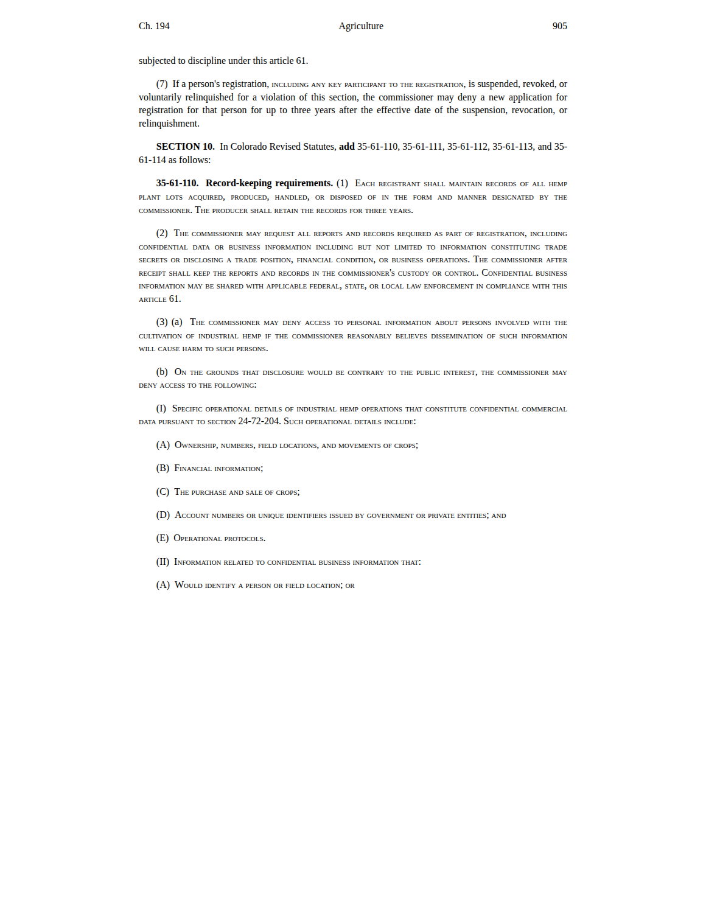Ch. 194 Agriculture 905
subjected to discipline under this article 61.
(7) If a person's registration, including any key participant to the registration, is suspended, revoked, or voluntarily relinquished for a violation of this section, the commissioner may deny a new application for registration for that person for up to three years after the effective date of the suspension, revocation, or relinquishment.
SECTION 10. In Colorado Revised Statutes, add 35-61-110, 35-61-111, 35-61-112, 35-61-113, and 35-61-114 as follows:
35-61-110. Record-keeping requirements. (1) Each registrant shall maintain records of all hemp plant lots acquired, produced, handled, or disposed of in the form and manner designated by the commissioner. The producer shall retain the records for three years.
(2) The commissioner may request all reports and records required as part of registration, including confidential data or business information including but not limited to information constituting trade secrets or disclosing a trade position, financial condition, or business operations. The commissioner after receipt shall keep the reports and records in the commissioner's custody or control. Confidential business information may be shared with applicable federal, state, or local law enforcement in compliance with this article 61.
(3) (a) The commissioner may deny access to personal information about persons involved with the cultivation of industrial hemp if the commissioner reasonably believes dissemination of such information will cause harm to such persons.
(b) On the grounds that disclosure would be contrary to the public interest, the commissioner may deny access to the following:
(I) Specific operational details of industrial hemp operations that constitute confidential commercial data pursuant to section 24-72-204. Such operational details include:
(A) Ownership, numbers, field locations, and movements of crops;
(B) Financial information;
(C) The purchase and sale of crops;
(D) Account numbers or unique identifiers issued by government or private entities; and
(E) Operational protocols.
(II) Information related to confidential business information that:
(A) Would identify a person or field location; or